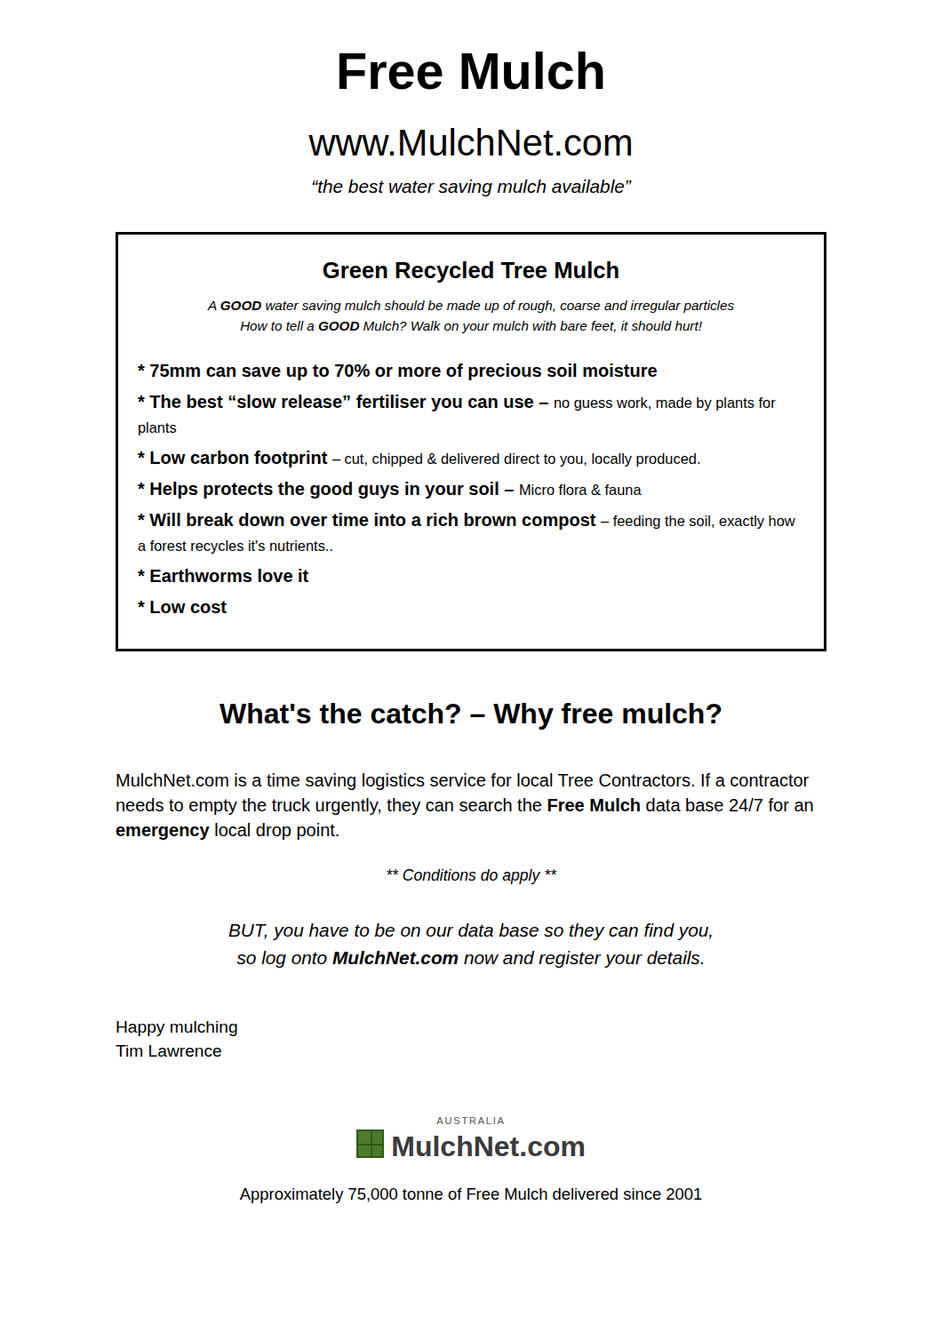Free Mulch
www.MulchNet.com
“the best water saving mulch available”
Green Recycled Tree Mulch
A GOOD water saving mulch should be made up of rough, coarse and irregular particles
How to tell a GOOD Mulch? Walk on your mulch with bare feet, it should hurt!
* 75mm can save up to 70% or more of precious soil moisture
* The best “slow release” fertiliser you can use – no guess work, made by plants for plants
* Low carbon footprint – cut, chipped & delivered direct to you, locally produced.
* Helps protects the good guys in your soil – Micro flora & fauna
* Will break down over time into a rich brown compost – feeding the soil, exactly how a forest recycles it's nutrients..
* Earthworms love it
* Low cost
What's the catch? – Why free mulch?
MulchNet.com is a time saving logistics service for local Tree Contractors. If a contractor needs to empty the truck urgently, they can search the Free Mulch data base 24/7 for an emergency local drop point.
** Conditions do apply **
BUT, you have to be on our data base so they can find you,
so log onto MulchNet.com now and register your details.
Happy mulching
Tim Lawrence
AUSTRALIA
MulchNet.com
Approximately 75,000 tonne of Free Mulch delivered since 2001